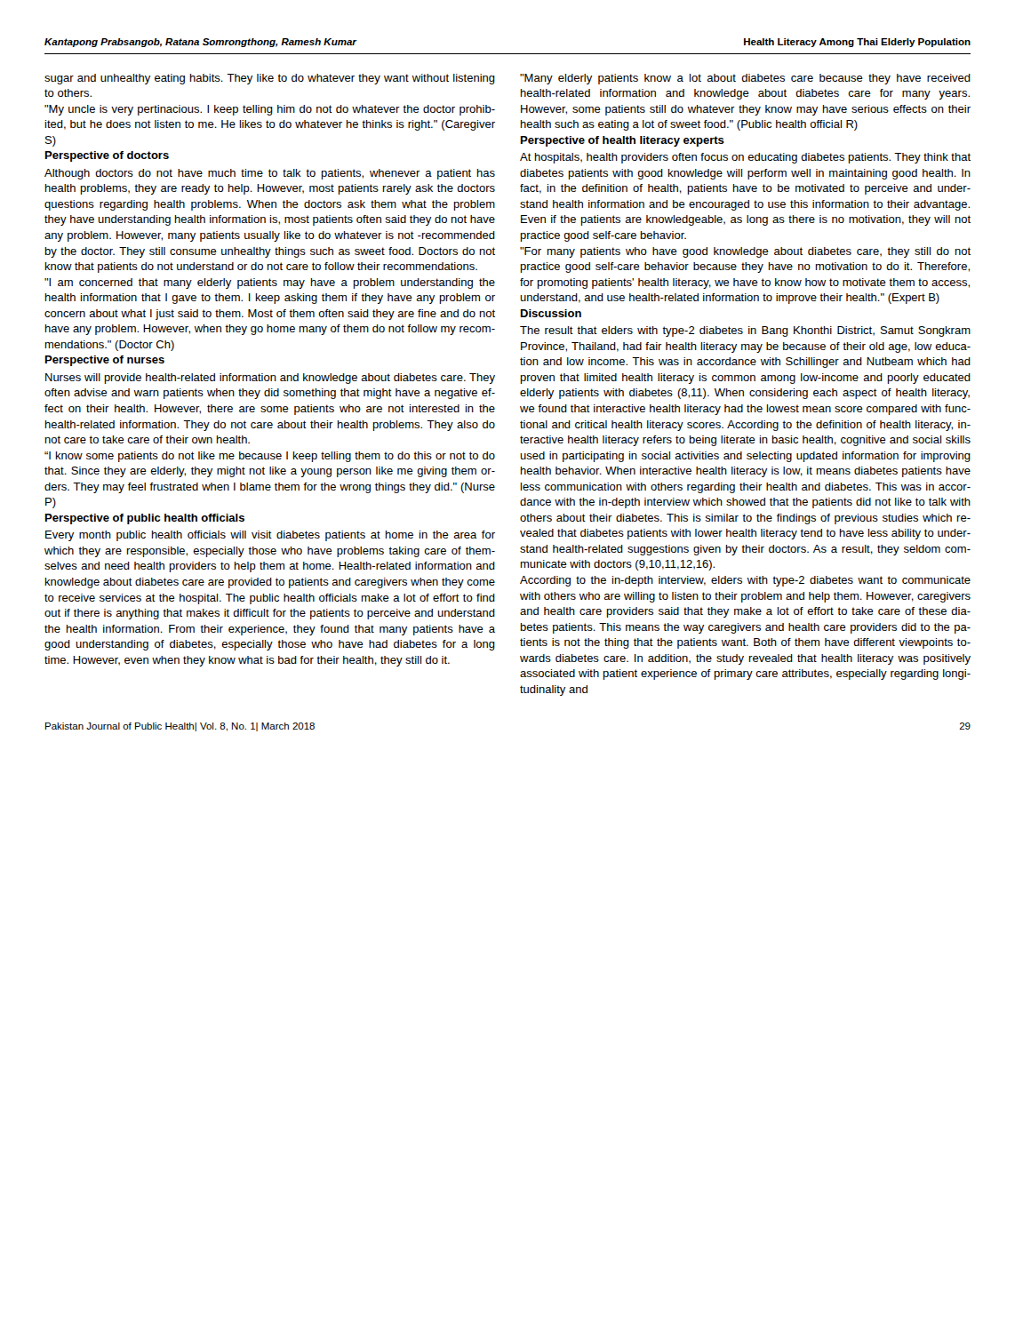Kantapong Prabsangob, Ratana Somrongthong, Ramesh Kumar Health Literacy Among Thai Elderly Population
sugar and unhealthy eating habits. They like to do whatever they want without listening to others.
"My uncle is very pertinacious. I keep telling him do not do whatever the doctor prohibited, but he does not listen to me. He likes to do whatever he thinks is right." (Caregiver S)
Perspective of doctors
Although doctors do not have much time to talk to patients, whenever a patient has health problems, they are ready to help. However, most patients rarely ask the doctors questions regarding health problems. When the doctors ask them what the problem they have understanding health information is, most patients often said they do not have any problem. However, many patients usually like to do whatever is not -recommended by the doctor. They still consume unhealthy things such as sweet food. Doctors do not know that patients do not understand or do not care to follow their recommendations.
"I am concerned that many elderly patients may have a problem understanding the health information that I gave to them. I keep asking them if they have any problem or concern about what I just said to them. Most of them often said they are fine and do not have any problem. However, when they go home many of them do not follow my recommendations." (Doctor Ch)
Perspective of nurses
Nurses will provide health-related information and knowledge about diabetes care. They often advise and warn patients when they did something that might have a negative effect on their health. However, there are some patients who are not interested in the health-related information. They do not care about their health problems. They also do not care to take care of their own health.
“I know some patients do not like me because I keep telling them to do this or not to do that. Since they are elderly, they might not like a young person like me giving them orders. They may feel frustrated when I blame them for the wrong things they did." (Nurse P)
Perspective of public health officials
Every month public health officials will visit diabetes patients at home in the area for which they are responsible, especially those who have problems taking care of themselves and need health providers to help them at home. Health-related information and knowledge about diabetes care are provided to patients and caregivers when they come to receive services at the hospital. The public health officials make a lot of effort to find out if there is anything that makes it difficult for the patients to perceive and understand the health information. From their experience, they found that many patients have a good understanding of diabetes, especially those who have had diabetes for a long time. However, even when they know what is bad for their health, they still do it.
"Many elderly patients know a lot about diabetes care because they have received health-related information and knowledge about diabetes care for many years. However, some patients still do whatever they know may have serious effects on their health such as eating a lot of sweet food." (Public health official R)
Perspective of health literacy experts
At hospitals, health providers often focus on educating diabetes patients. They think that diabetes patients with good knowledge will perform well in maintaining good health. In fact, in the definition of health, patients have to be motivated to perceive and understand health information and be encouraged to use this information to their advantage. Even if the patients are knowledgeable, as long as there is no motivation, they will not practice good self-care behavior.
"For many patients who have good knowledge about diabetes care, they still do not practice good self-care behavior because they have no motivation to do it. Therefore, for promoting patients' health literacy, we have to know how to motivate them to access, understand, and use health-related information to improve their health." (Expert B)
Discussion
The result that elders with type-2 diabetes in Bang Khonthi District, Samut Songkram Province, Thailand, had fair health literacy may be because of their old age, low education and low income. This was in accordance with Schillinger and Nutbeam which had proven that limited health literacy is common among low-income and poorly educated elderly patients with diabetes (8,11). When considering each aspect of health literacy, we found that interactive health literacy had the lowest mean score compared with functional and critical health literacy scores. According to the definition of health literacy, interactive health literacy refers to being literate in basic health, cognitive and social skills used in participating in social activities and selecting updated information for improving health behavior. When interactive health literacy is low, it means diabetes patients have less communication with others regarding their health and diabetes. This was in accordance with the in-depth interview which showed that the patients did not like to talk with others about their diabetes. This is similar to the findings of previous studies which revealed that diabetes patients with lower health literacy tend to have less ability to understand health-related suggestions given by their doctors. As a result, they seldom communicate with doctors (9,10,11,12,16).
According to the in-depth interview, elders with type-2 diabetes want to communicate with others who are willing to listen to their problem and help them. However, caregivers and health care providers said that they make a lot of effort to take care of these diabetes patients. This means the way caregivers and health care providers did to the patients is not the thing that the patients want. Both of them have different viewpoints towards diabetes care. In addition, the study revealed that health literacy was positively associated with patient experience of primary care attributes, especially regarding longitudinality and
Pakistan Journal of Public Health| Vol. 8, No. 1| March 2018 29